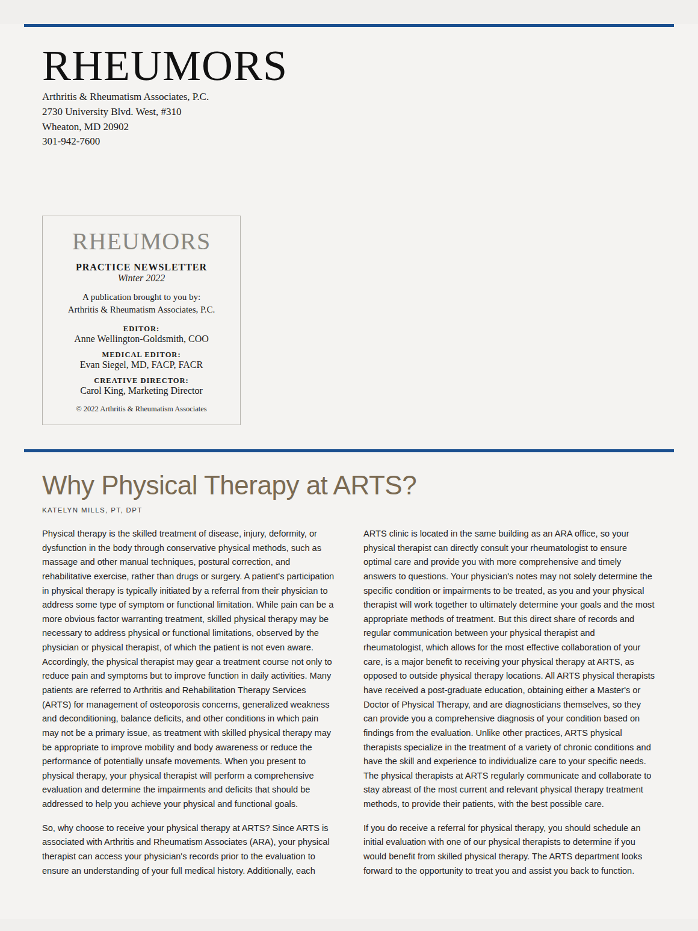RHEUMORS
Arthritis & Rheumatism Associates, P.C.
2730 University Blvd. West, #310
Wheaton, MD 20902
301-942-7600
RHEUMORS
PRACTICE NEWSLETTER
Winter 2022
A publication brought to you by:
Arthritis & Rheumatism Associates, P.C.
Editor:
Anne Wellington-Goldsmith, COO
Medical Editor:
Evan Siegel, MD, FACP, FACR
Creative Director:
Carol King, Marketing Director
© 2022 Arthritis & Rheumatism Associates
Why Physical Therapy at ARTS?
Katelyn Mills, PT, DPT
Physical therapy is the skilled treatment of disease, injury, deformity, or dysfunction in the body through conservative physical methods, such as massage and other manual techniques, postural correction, and rehabilitative exercise, rather than drugs or surgery. A patient's participation in physical therapy is typically initiated by a referral from their physician to address some type of symptom or functional limitation. While pain can be a more obvious factor warranting treatment, skilled physical therapy may be necessary to address physical or functional limitations, observed by the physician or physical therapist, of which the patient is not even aware. Accordingly, the physical therapist may gear a treatment course not only to reduce pain and symptoms but to improve function in daily activities. Many patients are referred to Arthritis and Rehabilitation Therapy Services (ARTS) for management of osteoporosis concerns, generalized weakness and deconditioning, balance deficits, and other conditions in which pain may not be a primary issue, as treatment with skilled physical therapy may be appropriate to improve mobility and body awareness or reduce the performance of potentially unsafe movements. When you present to physical therapy, your physical therapist will perform a comprehensive evaluation and determine the impairments and deficits that should be addressed to help you achieve your physical and functional goals.
So, why choose to receive your physical therapy at ARTS? Since ARTS is associated with Arthritis and Rheumatism Associates (ARA), your physical therapist can access your physician's records prior to the evaluation to ensure an understanding of your full medical history. Additionally, each ARTS clinic is located in the same building as an ARA office, so your physical therapist can directly consult your rheumatologist to ensure optimal care and provide you with more comprehensive and timely answers to questions. Your physician's notes may not solely determine the specific condition or impairments to be treated, as you and your physical therapist will work together to ultimately determine your goals and the most appropriate methods of treatment. But this direct share of records and regular communication between your physical therapist and rheumatologist, which allows for the most effective collaboration of your care, is a major benefit to receiving your physical therapy at ARTS, as opposed to outside physical therapy locations. All ARTS physical therapists have received a post-graduate education, obtaining either a Master's or Doctor of Physical Therapy, and are diagnosticians themselves, so they can provide you a comprehensive diagnosis of your condition based on findings from the evaluation. Unlike other practices, ARTS physical therapists specialize in the treatment of a variety of chronic conditions and have the skill and experience to individualize care to your specific needs. The physical therapists at ARTS regularly communicate and collaborate to stay abreast of the most current and relevant physical therapy treatment methods, to provide their patients, with the best possible care.
If you do receive a referral for physical therapy, you should schedule an initial evaluation with one of our physical therapists to determine if you would benefit from skilled physical therapy. The ARTS department looks forward to the opportunity to treat you and assist you back to function.